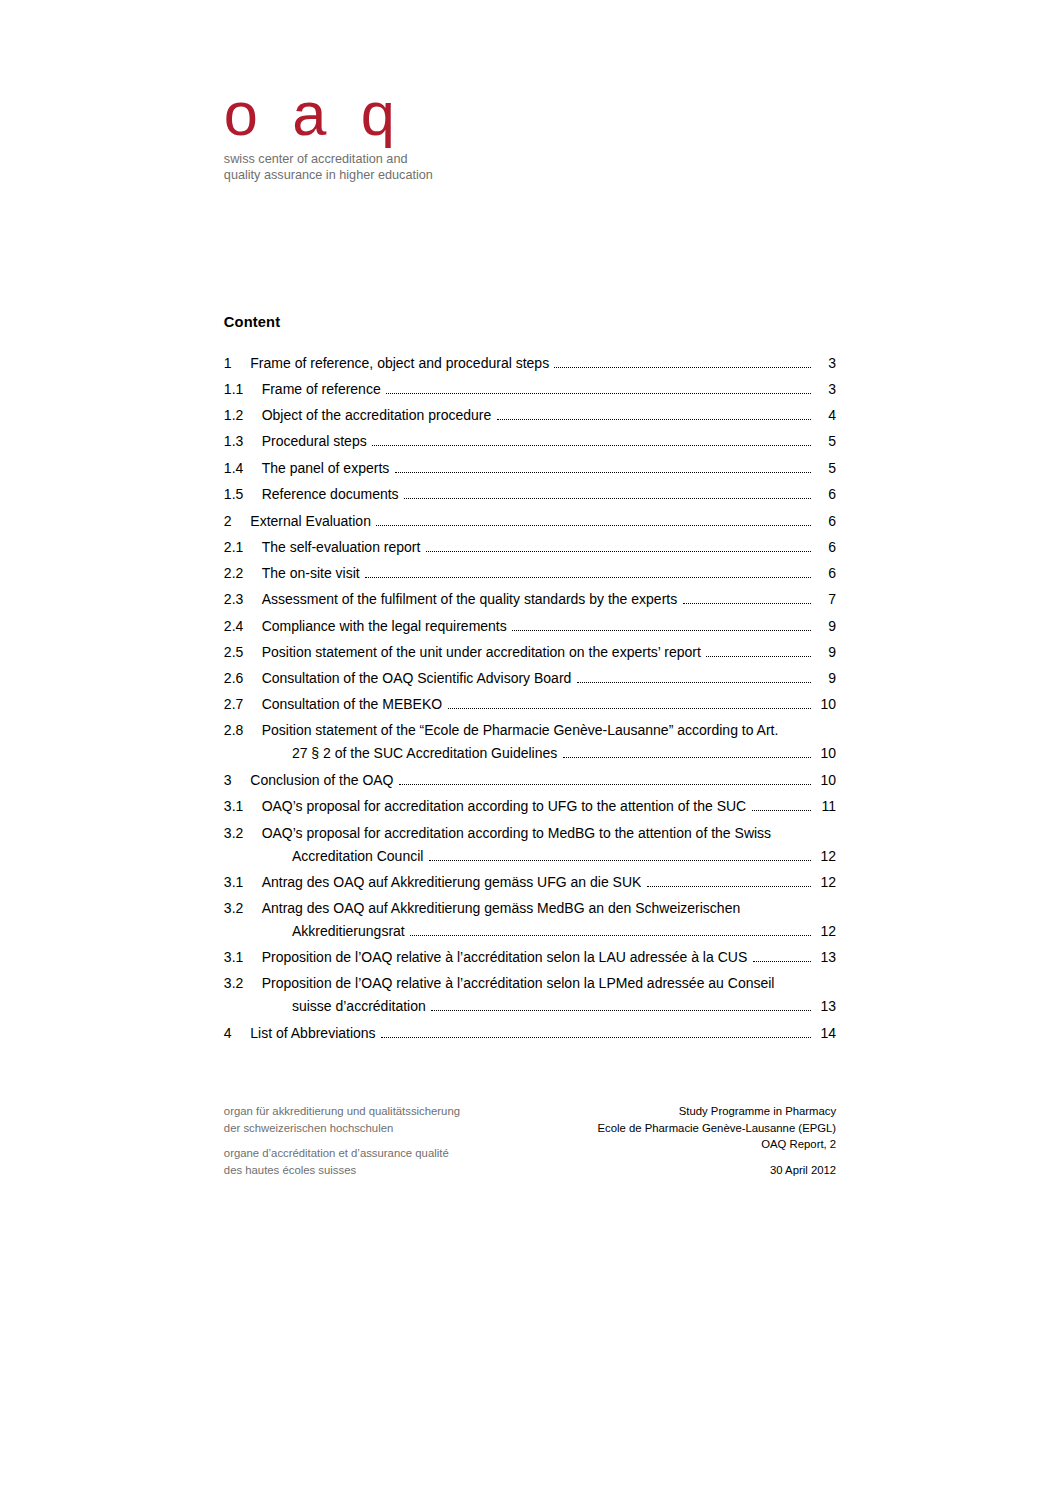o a q
swiss center of accreditation and
quality assurance in higher education
Content
1 Frame of reference, object and procedural steps 3
1.1 Frame of reference 3
1.2 Object of the accreditation procedure 4
1.3 Procedural steps 5
1.4 The panel of experts 5
1.5 Reference documents 6
2 External Evaluation 6
2.1 The self-evaluation report 6
2.2 The on-site visit 6
2.3 Assessment of the fulfilment of the quality standards by the experts 7
2.4 Compliance with the legal requirements 9
2.5 Position statement of the unit under accreditation on the experts’ report 9
2.6 Consultation of the OAQ Scientific Advisory Board 9
2.7 Consultation of the MEBEKO 10
2.8 Position statement of the “Ecole de Pharmacie Genève-Lausanne” according to Art.
27 § 2 of the SUC Accreditation Guidelines 10
3 Conclusion of the OAQ 10
3.1 OAQ’s proposal for accreditation according to UFG to the attention of the SUC 11
3.2 OAQ’s proposal for accreditation according to MedBG to the attention of the Swiss
Accreditation Council 12
3.1 Antrag des OAQ auf Akkreditierung gemäss UFG an die SUK 12
3.2 Antrag des OAQ auf Akkreditierung gemäss MedBG an den Schweizerischen
Akkreditierungsrat 12
3.1 Proposition de l’OAQ relative à l’accréditation selon la LAU adressée à la CUS 13
3.2 Proposition de l’OAQ relative à l’accréditation selon la LPMed adressée au Conseil
suisse d’accréditation 13
4 List of Abbreviations 14
organ für akkreditierung und qualitätssicherung
der schweizerischen hochschulen
organe d’accréditation et d’assurance qualité
des hautes écoles suisses
Study Programme in Pharmacy
Ecole de Pharmacie Genève-Lausanne (EPGL)
OAQ Report, 2
30 April 2012